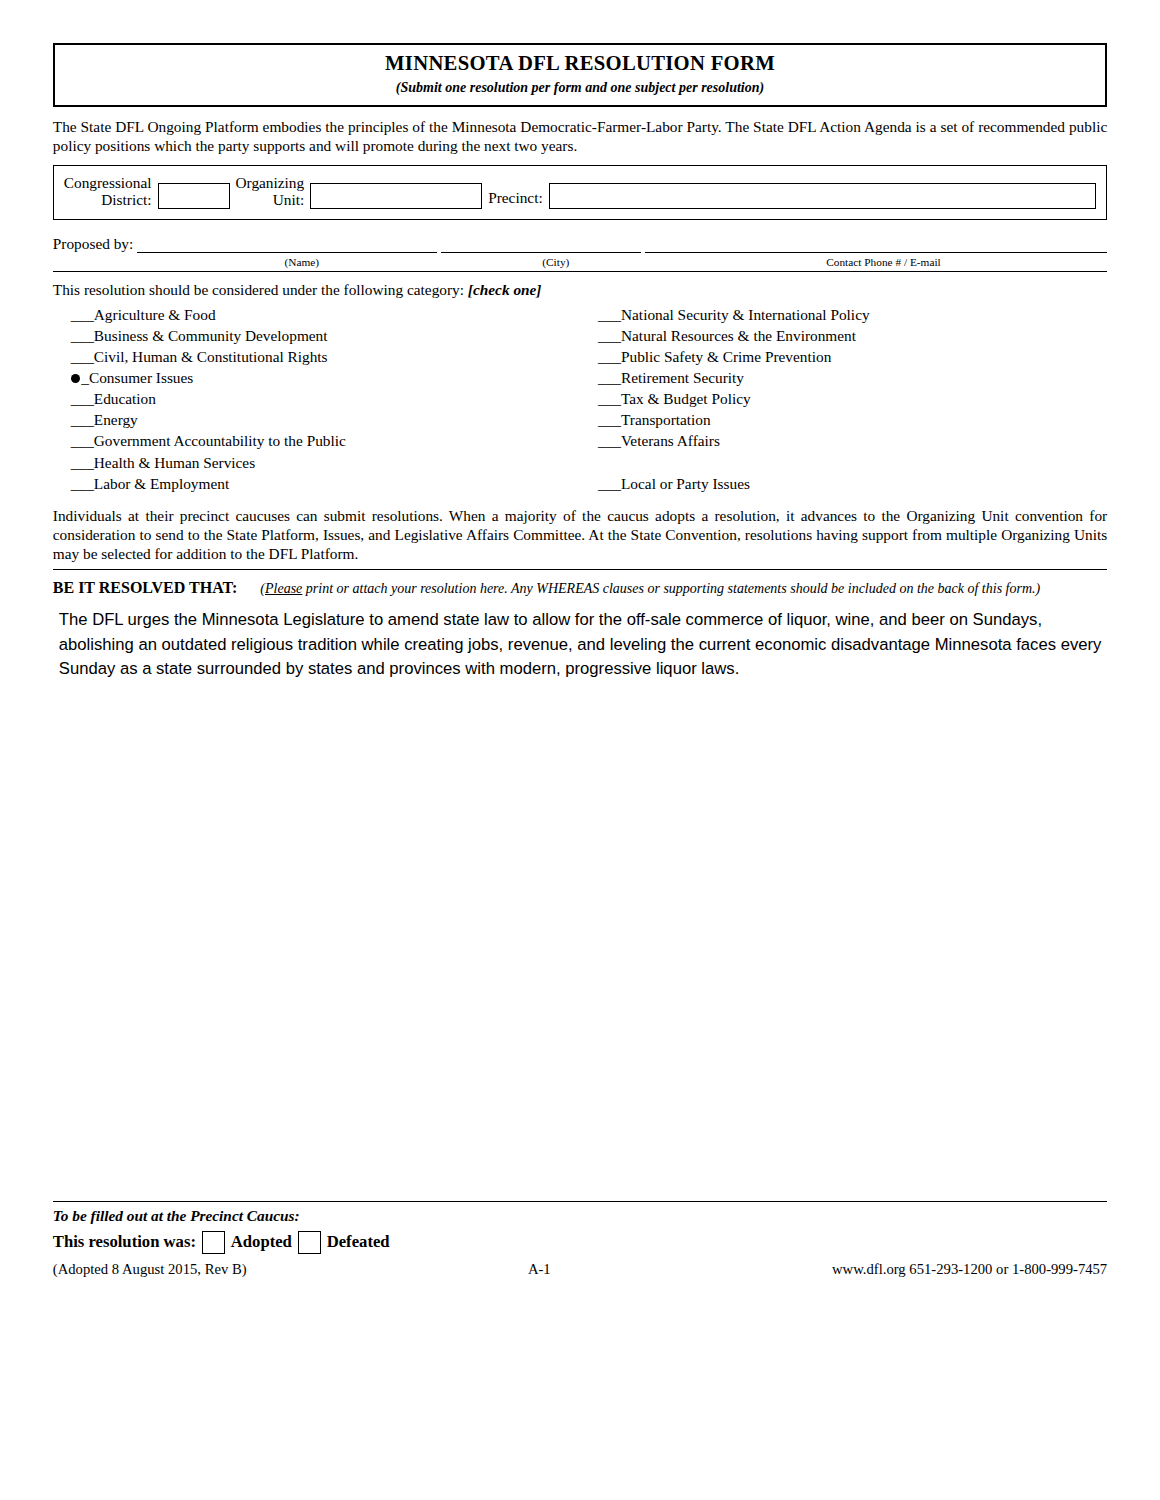MINNESOTA DFL RESOLUTION FORM
(Submit one resolution per form and one subject per resolution)
The State DFL Ongoing Platform embodies the principles of the Minnesota Democratic-Farmer-Labor Party. The State DFL Action Agenda is a set of recommended public policy positions which the party supports and will promote during the next two years.
Congressional
District:
Organizing
Unit:
Precinct:
Proposed by:
(Name) (City) Contact Phone # / E-mail
This resolution should be considered under the following category: [check one]
| ___ Agriculture & Food | ___ National Security & International Policy |
| ___ Business & Community Development | ___ Natural Resources & the Environment |
| ___ Civil, Human & Constitutional Rights | ___ Public Safety & Crime Prevention |
| _ Consumer Issues | ___ Retirement Security |
| ___ Education | ___ Tax & Budget Policy |
| ___ Energy | ___ Transportation |
| ___ Government Accountability to the Public | ___ Veterans Affairs |
| ___ Health & Human Services | |
| ___ Labor & Employment | ___ Local or Party Issues |
Individuals at their precinct caucuses can submit resolutions. When a majority of the caucus adopts a resolution, it advances to the Organizing Unit convention for consideration to send to the State Platform, Issues, and Legislative Affairs Committee. At the State Convention, resolutions having support from multiple Organizing Units may be selected for addition to the DFL Platform.
BE IT RESOLVED THAT: (Please print or attach your resolution here. Any WHEREAS clauses or supporting statements should be included on the back of this form.)
The DFL urges the Minnesota Legislature to amend state law to allow for the off-sale commerce of liquor, wine, and beer on Sundays, abolishing an outdated religious tradition while creating jobs, revenue, and leveling the current economic disadvantage Minnesota faces every Sunday as a state surrounded by states and provinces with modern, progressive liquor laws.
To be filled out at the Precinct Caucus:
This resolution was: Adopted Defeated
(Adopted 8 August 2015, Rev B) A-1 www.dfl.org 651-293-1200 or 1-800-999-7457